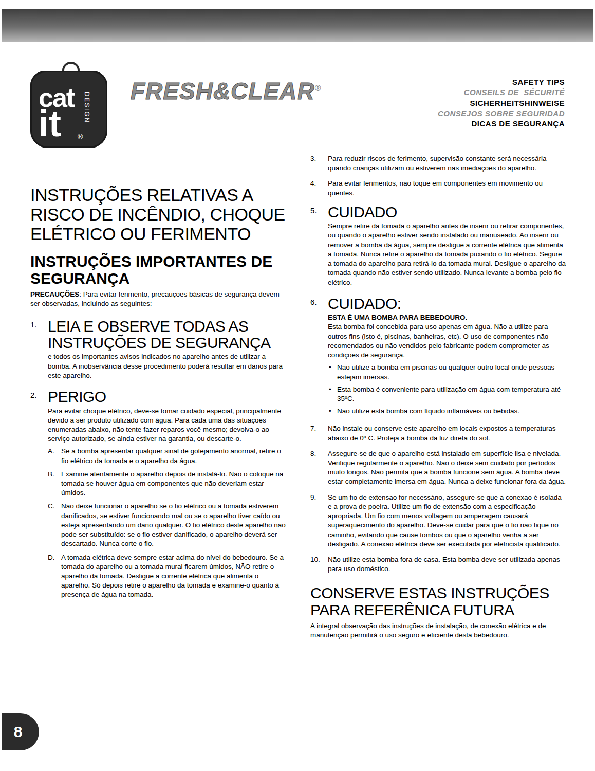cat it ® DESIGN
FRESH&CLEAR®
SAFETY TIPS
CONSEILS DE SÉCURITÉ
SICHERHEITSHINWEISE
CONSEJOS SOBRE SEGURIDAD
DICAS DE SEGURANÇA
INSTRUÇÕES RELATIVAS A RISCO DE INCÊNDIO, CHOQUE ELÉTRICO OU FERIMENTO
INSTRUÇÕES IMPORTANTES DE SEGURANÇA
PRECAUÇÕES: Para evitar ferimento, precauções básicas de segurança devem ser observadas, incluindo as seguintes:
1. LEIA E OBSERVE TODAS AS INSTRUÇÕES DE SEGURANÇA
e todos os importantes avisos indicados no aparelho antes de utilizar a bomba. A inobservância desse procedimento poderá resultar em danos para este aparelho.
2. PERIGO
Para evitar choque elétrico, deve-se tomar cuidado especial, principalmente devido a ser produto utilizado com água. Para cada uma das situações enumeradas abaixo, não tente fazer reparos você mesmo; devolva-o ao serviço autorizado, se ainda estiver na garantia, ou descarte-o.
A. Se a bomba apresentar qualquer sinal de gotejamento anormal, retire o fio elétrico da tomada e o aparelho da água.
B. Examine atentamente o aparelho depois de instalá-lo. Não o coloque na tomada se houver água em componentes que não deveriam estar úmidos.
C. Não deixe funcionar o aparelho se o fio elétrico ou a tomada estiverem danificados, se estiver funcionando mal ou se o aparelho tiver caído ou esteja apresentando um dano qualquer. O fio elétrico deste aparelho não pode ser substituído: se o fio estiver danificado, o aparelho deverá ser descartado. Nunca corte o fio.
D. A tomada elétrica deve sempre estar acima do nível do bebedouro. Se a tomada do aparelho ou a tomada mural ficarem úmidos, NÃO retire o aparelho da tomada. Desligue a corrente elétrica que alimenta o aparelho. Só depois retire o aparelho da tomada e examine-o quanto à presença de água na tomada.
3. Para reduzir riscos de ferimento, supervisão constante será necessária quando crianças utilizam ou estiverem nas imediações do aparelho.
4. Para evitar ferimentos, não toque em componentes em movimento ou quentes.
5. CUIDADO
Sempre retire da tomada o aparelho antes de inserir ou retirar componentes, ou quando o aparelho estiver sendo instalado ou manuseado. Ao inserir ou remover a bomba da água, sempre desligue a corrente elétrica que alimenta a tomada. Nunca retire o aparelho da tomada puxando o fio elétrico. Segure a tomada do aparelho para retirá-lo da tomada mural. Desligue o aparelho da tomada quando não estiver sendo utilizado. Nunca levante a bomba pelo fio elétrico.
6. CUIDADO:
ESTA É UMA BOMBA PARA BEBEDOURO.
Esta bomba foi concebida para uso apenas em água. Não a utilize para outros fins (isto é, piscinas, banheiras, etc). O uso de componentes não recomendados ou não vendidos pelo fabricante podem comprometer as condições de segurança.
Não utilize a bomba em piscinas ou qualquer outro local onde pessoas estejam imersas.
Esta bomba é conveniente para utilização em água com temperatura até 35ºC.
Não utilize esta bomba com líquido inflamáveis ou bebidas.
7. Não instale ou conserve este aparelho em locais expostos a temperaturas abaixo de 0º C. Proteja a bomba da luz direta do sol.
8. Assegure-se de que o aparelho está instalado em superfície lisa e nivelada. Verifique regularmente o aparelho. Não o deixe sem cuidado por períodos muito longos. Não permita que a bomba funcione sem água. A bomba deve estar completamente imersa em água. Nunca a deixe funcionar fora da água.
9. Se um fio de extensão for necessário, assegure-se que a conexão é isolada e a prova de poeira. Utilize um fio de extensão com a especificação apropriada. Um fio com menos voltagem ou amperagem causará superaquecimento do aparelho. Deve-se cuidar para que o fio não fique no caminho, evitando que cause tombos ou que o aparelho venha a ser desligado. A conexão elétrica deve ser executada por eletricista qualificado.
10. Não utilize esta bomba fora de casa. Esta bomba deve ser utilizada apenas para uso doméstico.
CONSERVE ESTAS INSTRUÇÕES
PARA REFERÊNICA FUTURA
A integral observação das instruções de instalação, de conexão elétrica e de manutenção permitirá o uso seguro e eficiente desta bebedouro.
8